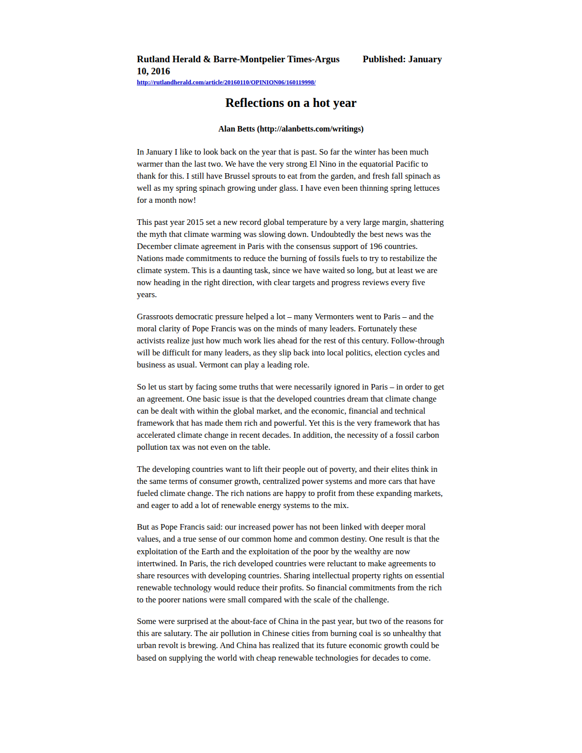Rutland Herald & Barre-Montpelier Times-Argus Published: January 10, 2016
http://rutlandherald.com/article/20160110/OPINION06/160119998/
Reflections on a hot year
Alan Betts (http://alanbetts.com/writings)
In January I like to look back on the year that is past. So far the winter has been much warmer than the last two. We have the very strong El Nino in the equatorial Pacific to thank for this. I still have Brussel sprouts to eat from the garden, and fresh fall spinach as well as my spring spinach growing under glass. I have even been thinning spring lettuces for a month now!
This past year 2015 set a new record global temperature by a very large margin, shattering the myth that climate warming was slowing down. Undoubtedly the best news was the December climate agreement in Paris with the consensus support of 196 countries. Nations made commitments to reduce the burning of fossils fuels to try to restabilize the climate system. This is a daunting task, since we have waited so long, but at least we are now heading in the right direction, with clear targets and progress reviews every five years.
Grassroots democratic pressure helped a lot – many Vermonters went to Paris – and the moral clarity of Pope Francis was on the minds of many leaders. Fortunately these activists realize just how much work lies ahead for the rest of this century. Follow-through will be difficult for many leaders, as they slip back into local politics, election cycles and business as usual. Vermont can play a leading role.
So let us start by facing some truths that were necessarily ignored in Paris – in order to get an agreement. One basic issue is that the developed countries dream that climate change can be dealt with within the global market, and the economic, financial and technical framework that has made them rich and powerful. Yet this is the very framework that has accelerated climate change in recent decades. In addition, the necessity of a fossil carbon pollution tax was not even on the table.
The developing countries want to lift their people out of poverty, and their elites think in the same terms of consumer growth, centralized power systems and more cars that have fueled climate change. The rich nations are happy to profit from these expanding markets, and eager to add a lot of renewable energy systems to the mix.
But as Pope Francis said: our increased power has not been linked with deeper moral values, and a true sense of our common home and common destiny. One result is that the exploitation of the Earth and the exploitation of the poor by the wealthy are now intertwined. In Paris, the rich developed countries were reluctant to make agreements to share resources with developing countries. Sharing intellectual property rights on essential renewable technology would reduce their profits. So financial commitments from the rich to the poorer nations were small compared with the scale of the challenge.
Some were surprised at the about-face of China in the past year, but two of the reasons for this are salutary. The air pollution in Chinese cities from burning coal is so unhealthy that urban revolt is brewing. And China has realized that its future economic growth could be based on supplying the world with cheap renewable technologies for decades to come.